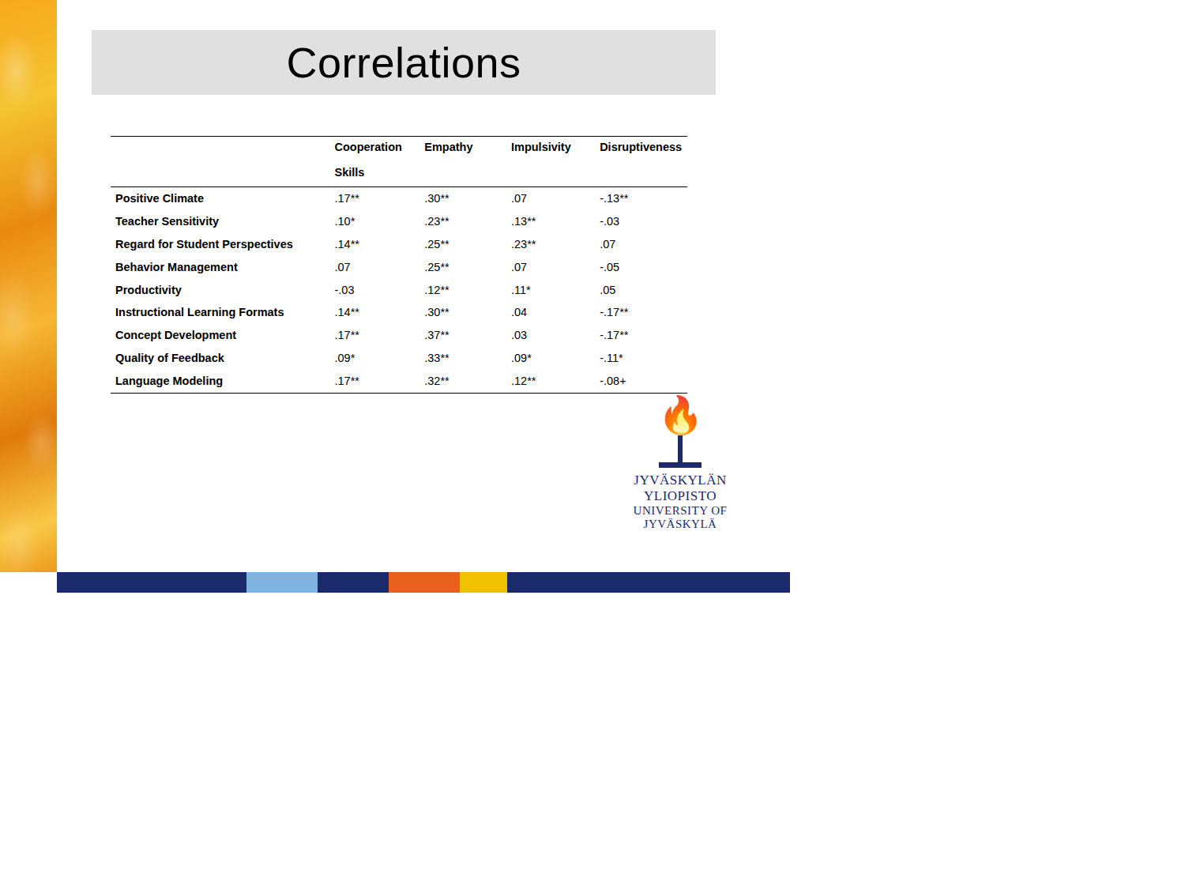Correlations
| | Cooperation | Empathy | Impulsivity | Disruptiveness |
| --- | --- | --- | --- | --- |
| | Skills | | | |
| Positive Climate | .17** | .30** | .07 | -.13** |
| Teacher Sensitivity | .10* | .23** | .13** | -.03 |
| Regard for Student Perspectives | .14** | .25** | .23** | .07 |
| Behavior Management | .07 | .25** | .07 | -.05 |
| Productivity | -.03 | .12** | .11* | .05 |
| Instructional Learning Formats | .14** | .30** | .04 | -.17** |
| Concept Development | .17** | .37** | .03 | -.17** |
| Quality of Feedback | .09* | .33** | .09* | -.11* |
| Language Modeling | .17** | .32** | .12** | -.08+ |
🔥
JYVÄSKYLÄN YLIOPISTO
UNIVERSITY OF JYVÄSKYLÄ